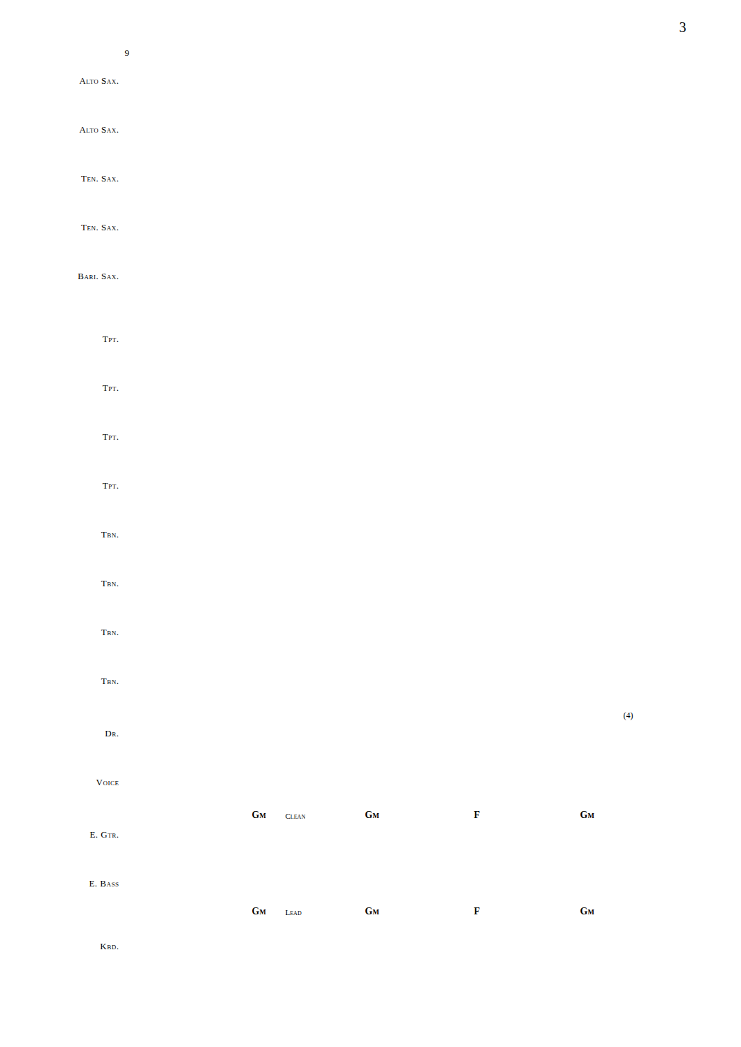3
9
Alto Sax.
Alto Sax.
Ten. Sax.
Ten. Sax.
Bari. Sax.
Tpt.
Tpt.
Tpt.
Tpt.
Tbn.
Tbn.
Tbn.
Tbn.
Dr.
Voice
E. Gtr.
E. Bass
Kbd.
Gm
Clean
Gm
F
Gm
Gm
Lead
Gm
F
Gm
(4)
Page 3 of a big band score, beginning at measure 9. Staves from top to bottom: two alto saxophones, two tenor saxophones, baritone saxophone, four trumpets, four trombones, drums, voice, electric guitar, electric bass, and keyboard (grand staff). The saxophones and trumpets are mostly resting after sustained whole notes with decrescendos at measure 9. The trombones sustain tied whole notes. The drums play a repeated groove with repeat-measure signs and a four-bar count indication. The guitar plays eighth-note comping with accents over the chords G minor, G minor, F, G minor, marked "clean". The bass plays a syncopated eighth-note line. The keyboard plays a melodic lead line over the same chord progression, marked "lead".